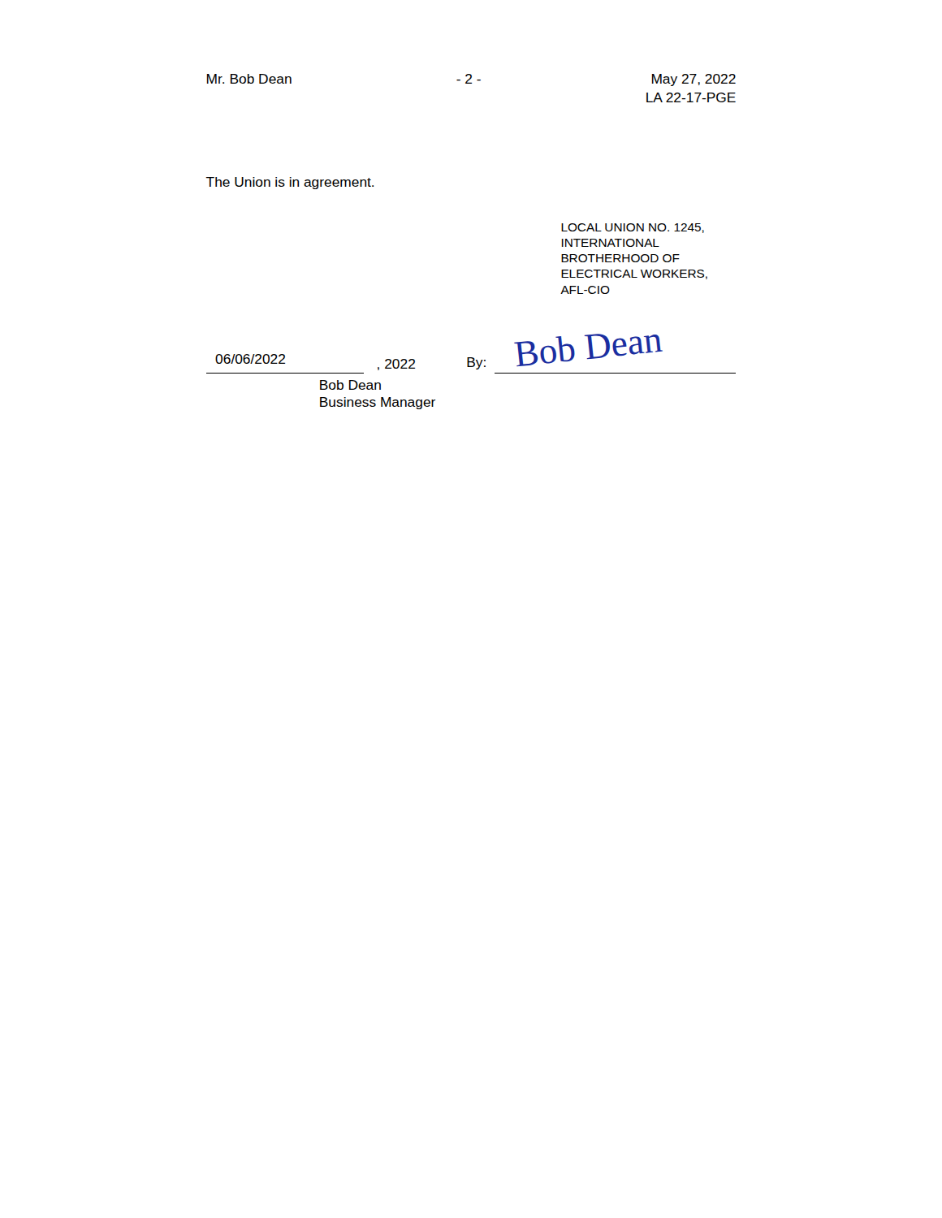Mr. Bob Dean
- 2 -
May 27, 2022
LA 22-17-PGE
The Union is in agreement.
LOCAL UNION NO. 1245, INTERNATIONAL
BROTHERHOOD OF ELECTRICAL WORKERS, AFL-CIO
06/06/2022
, 2022
By:
Bob Dean
Bob Dean
Business Manager